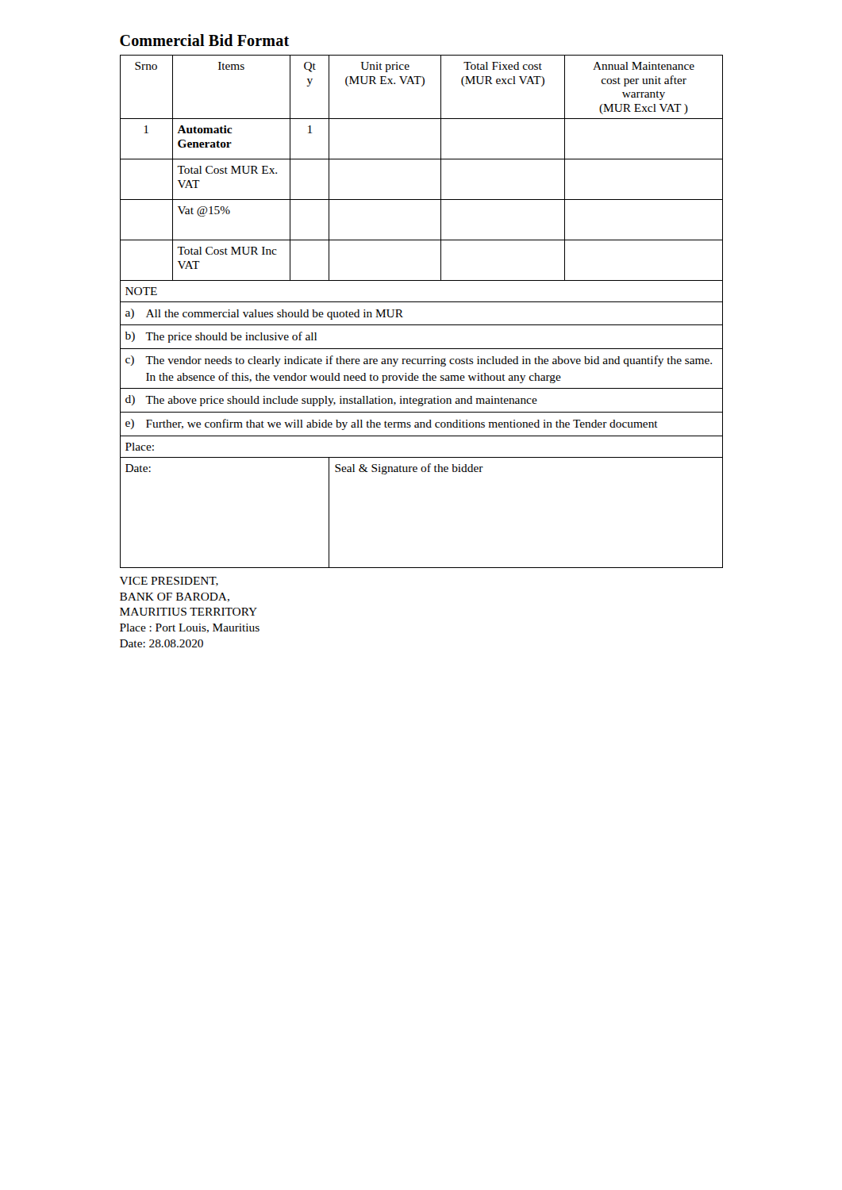Commercial Bid Format
| Srno | Items | Qt y | Unit price (MUR Ex. VAT) | Total Fixed cost (MUR excl VAT) | Annual Maintenance cost per unit after warranty (MUR Excl VAT ) |
| --- | --- | --- | --- | --- | --- |
| 1 | Automatic Generator | 1 | | | |
| | Total Cost MUR Ex. VAT | | | | |
| | Vat @15% | | | | |
| | Total Cost MUR Inc VAT | | | | |
| NOTE |
| a) All the commercial values should be quoted in MUR |
| b) The price should be inclusive of all |
| c) The vendor needs to clearly indicate if there are any recurring costs included in the above bid and quantify the same. In the absence of this, the vendor would need to provide the same without any charge |
| d) The above price should include supply, installation, integration and maintenance |
| e) Further, we confirm that we will abide by all the terms and conditions mentioned in the Tender document |
| Place: |
| Date: | Seal & Signature of the bidder |
VICE PRESIDENT,
BANK OF BARODA,
MAURITIUS TERRITORY
Place : Port Louis, Mauritius
Date: 28.08.2020